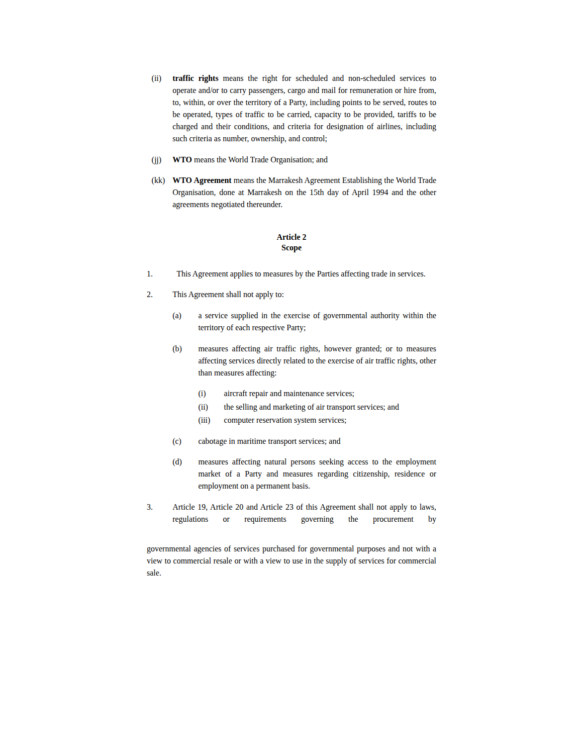(ii)
traffic rights means the right for scheduled and non-scheduled services to operate and/or to carry passengers, cargo and mail for remuneration or hire from, to, within, or over the territory of a Party, including points to be served, routes to be operated, types of traffic to be carried, capacity to be provided, tariffs to be charged and their conditions, and criteria for designation of airlines, including such criteria as number, ownership, and control;
(jj)
WTO means the World Trade Organisation; and
(kk)
WTO Agreement means the Marrakesh Agreement Establishing the World Trade Organisation, done at Marrakesh on the 15th day of April 1994 and the other agreements negotiated thereunder.
Article 2
Scope
1.
This Agreement applies to measures by the Parties affecting trade in services.
2.
This Agreement shall not apply to:
(a)
a service supplied in the exercise of governmental authority within the territory of each respective Party;
(b)
measures affecting air traffic rights, however granted; or to measures affecting services directly related to the exercise of air traffic rights, other than measures affecting:
(i)
aircraft repair and maintenance services;
(ii)
the selling and marketing of air transport services; and
(iii)
computer reservation system services;
(c)
cabotage in maritime transport services; and
(d)
measures affecting natural persons seeking access to the employment market of a Party and measures regarding citizenship, residence or employment on a permanent basis.
3.
Article 19, Article 20 and Article 23 of this Agreement shall not apply to laws, regulations or requirements governing the procurement by
governmental agencies of services purchased for governmental purposes and not with a view to commercial resale or with a view to use in the supply of services for commercial sale.